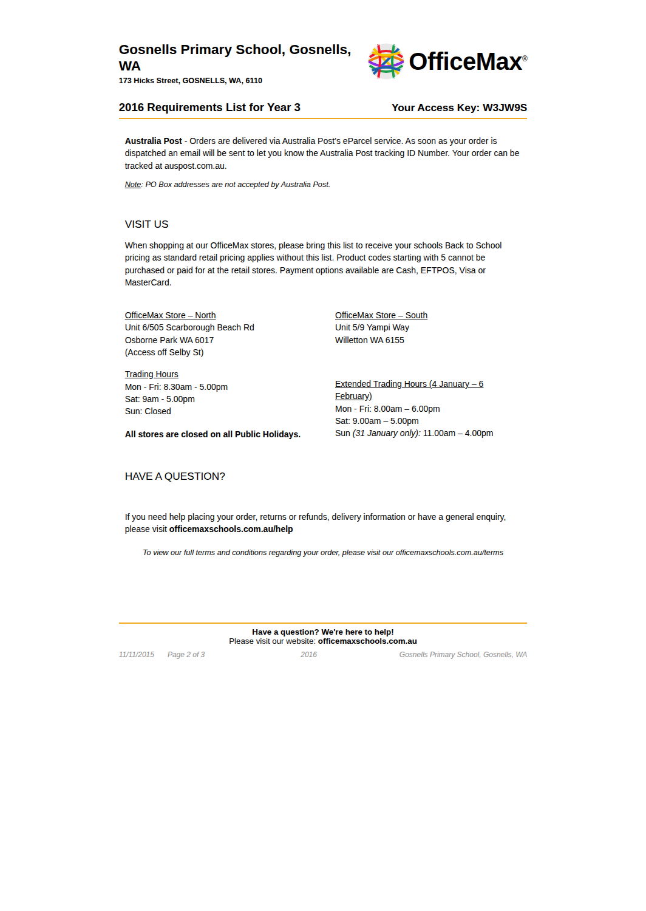Gosnells Primary School, Gosnells, WA
173 Hicks Street, GOSNELLS, WA, 6110
OfficeMax®
2016 Requirements List for Year 3
Your Access Key: W3JW9S
Australia Post - Orders are delivered via Australia Post’s eParcel service. As soon as your order is dispatched an email will be sent to let you know the Australia Post tracking ID Number. Your order can be tracked at auspost.com.au.
Note: PO Box addresses are not accepted by Australia Post.
VISIT US
When shopping at our OfficeMax stores, please bring this list to receive your schools Back to School pricing as standard retail pricing applies without this list. Product codes starting with 5 cannot be purchased or paid for at the retail stores. Payment options available are Cash, EFTPOS, Visa or MasterCard.
OfficeMax Store – North
Unit 6/505 Scarborough Beach Rd
Osborne Park WA 6017
(Access off Selby St) Trading Hours Mon - Fri: 8.30am - 5.00pm
Sat: 9am - 5.00pm
Sun: Closed
All stores are closed on all Public Holidays.
OfficeMax Store – South
Unit 5/9 Yampi Way
Willetton WA 6155
Extended Trading Hours (4 January – 6 February)
Mon - Fri: 8.00am – 6.00pm
Sat: 9.00am – 5.00pm
Sun (31 January only): 11.00am – 4.00pm
HAVE A QUESTION?
If you need help placing your order, returns or refunds, delivery information or have a general enquiry, please visit officemaxschools.com.au/help
To view our full terms and conditions regarding your order, please visit our officemaxschools.com.au/terms
Have a question? We're here to help!
Please visit our website: officemaxschools.com.au
11/11/2015 Page 2 of 3
2016
Gosnells Primary School, Gosnells, WA